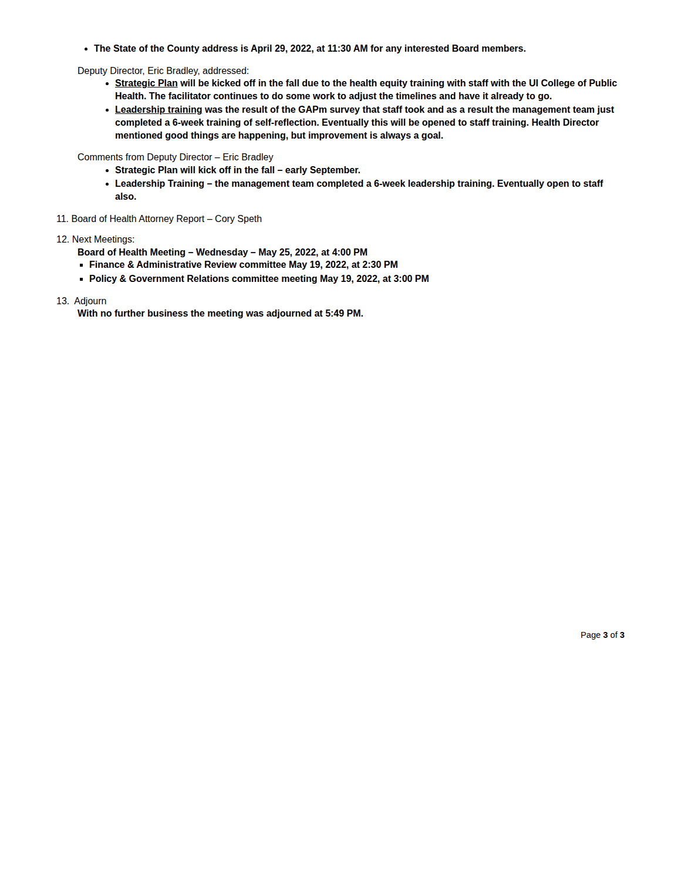The State of the County address is April 29, 2022, at 11:30 AM for any interested Board members.
Deputy Director, Eric Bradley, addressed:
Strategic Plan will be kicked off in the fall due to the health equity training with staff with the UI College of Public Health. The facilitator continues to do some work to adjust the timelines and have it already to go.
Leadership training was the result of the GAPm survey that staff took and as a result the management team just completed a 6-week training of self-reflection. Eventually this will be opened to staff training. Health Director mentioned good things are happening, but improvement is always a goal.
Comments from Deputy Director – Eric Bradley
Strategic Plan will kick off in the fall – early September.
Leadership Training – the management team completed a 6-week leadership training. Eventually open to staff also.
11. Board of Health Attorney Report – Cory Speth
12. Next Meetings:
Board of Health Meeting – Wednesday – May 25, 2022, at 4:00 PM
Finance & Administrative Review committee May 19, 2022, at 2:30 PM
Policy & Government Relations committee meeting May 19, 2022, at 3:00 PM
13. Adjourn
With no further business the meeting was adjourned at 5:49 PM.
Page 3 of 3